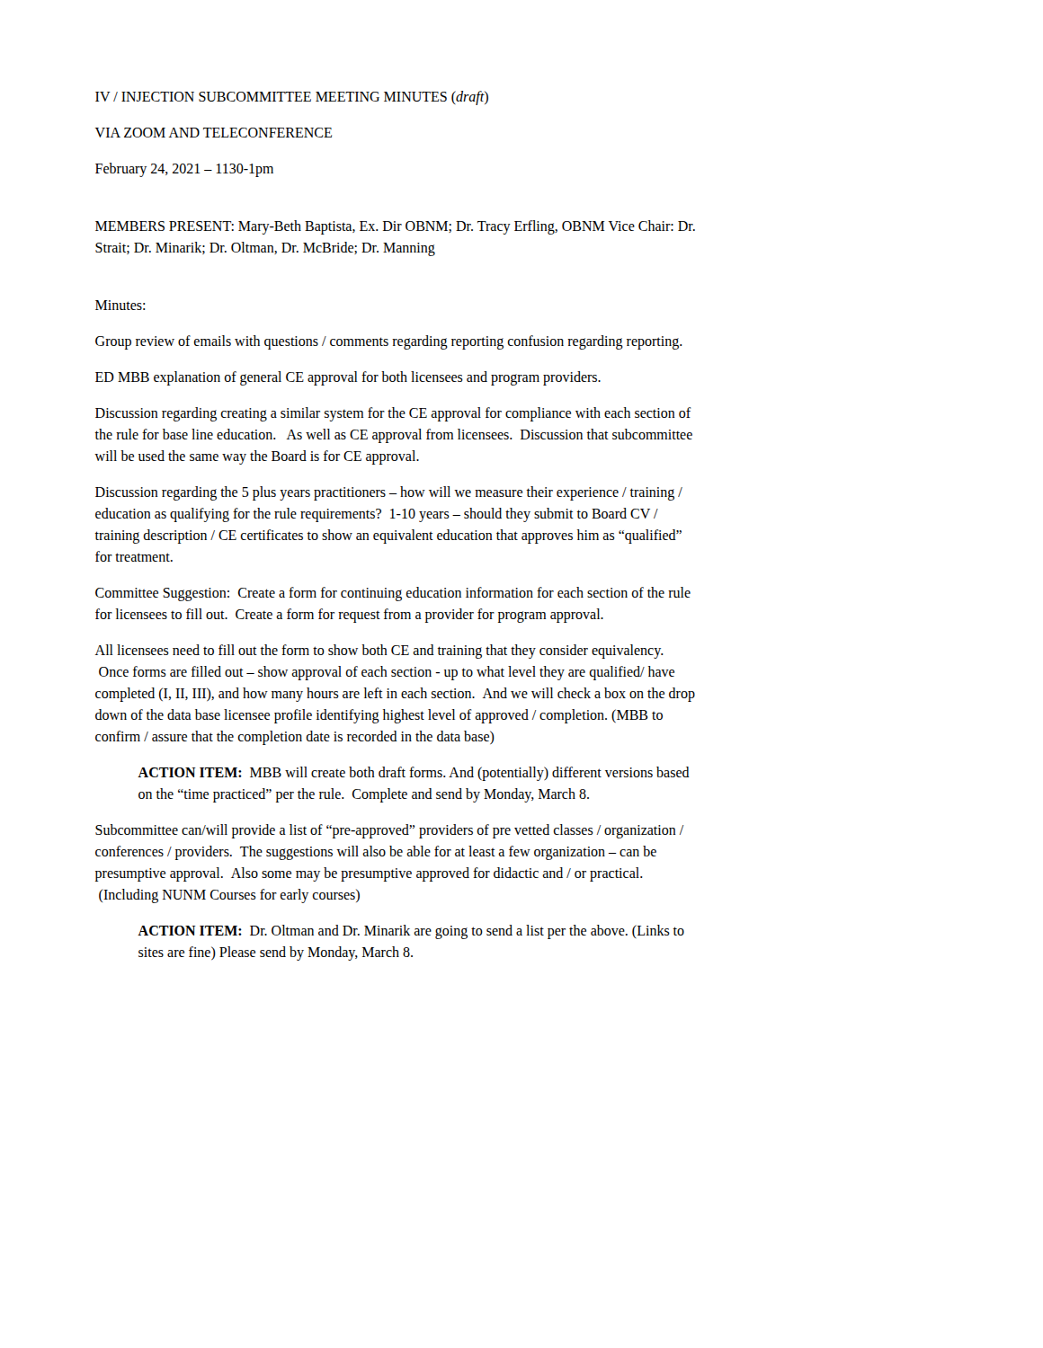IV / INJECTION SUBCOMMITTEE MEETING MINUTES (draft)
VIA ZOOM AND TELECONFERENCE
February 24, 2021 – 1130-1pm
MEMBERS PRESENT: Mary-Beth Baptista, Ex. Dir OBNM; Dr. Tracy Erfling, OBNM Vice Chair: Dr. Strait; Dr. Minarik; Dr. Oltman, Dr. McBride; Dr. Manning
Minutes:
Group review of emails with questions / comments regarding reporting confusion regarding reporting.
ED MBB explanation of general CE approval for both licensees and program providers.
Discussion regarding creating a similar system for the CE approval for compliance with each section of the rule for base line education. As well as CE approval from licensees. Discussion that subcommittee will be used the same way the Board is for CE approval.
Discussion regarding the 5 plus years practitioners – how will we measure their experience / training / education as qualifying for the rule requirements? 1-10 years – should they submit to Board CV / training description / CE certificates to show an equivalent education that approves him as “qualified” for treatment.
Committee Suggestion: Create a form for continuing education information for each section of the rule for licensees to fill out. Create a form for request from a provider for program approval.
All licensees need to fill out the form to show both CE and training that they consider equivalency. Once forms are filled out – show approval of each section - up to what level they are qualified/ have completed (I, II, III), and how many hours are left in each section. And we will check a box on the drop down of the data base licensee profile identifying highest level of approved / completion. (MBB to confirm / assure that the completion date is recorded in the data base)
ACTION ITEM: MBB will create both draft forms. And (potentially) different versions based on the “time practiced” per the rule. Complete and send by Monday, March 8.
Subcommittee can/will provide a list of “pre-approved” providers of pre vetted classes / organization / conferences / providers. The suggestions will also be able for at least a few organization – can be presumptive approval. Also some may be presumptive approved for didactic and / or practical. (Including NUNM Courses for early courses)
ACTION ITEM: Dr. Oltman and Dr. Minarik are going to send a list per the above. (Links to sites are fine) Please send by Monday, March 8.